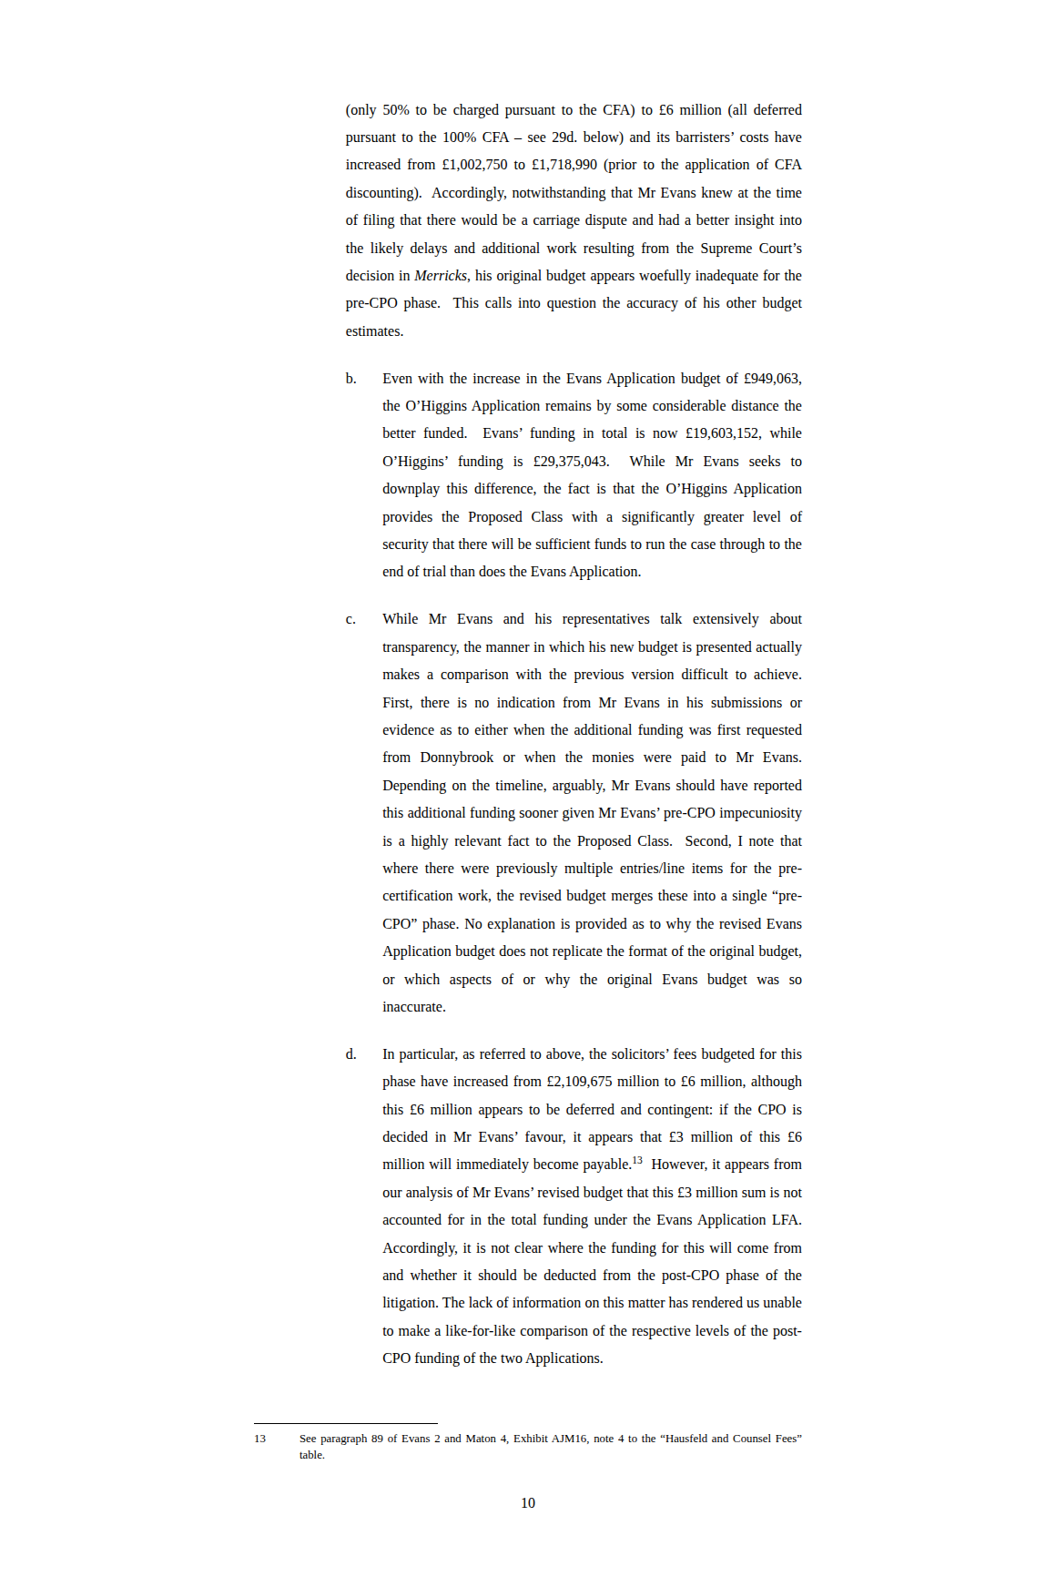(only 50% to be charged pursuant to the CFA) to £6 million (all deferred pursuant to the 100% CFA – see 29d. below) and its barristers’ costs have increased from £1,002,750 to £1,718,990 (prior to the application of CFA discounting). Accordingly, notwithstanding that Mr Evans knew at the time of filing that there would be a carriage dispute and had a better insight into the likely delays and additional work resulting from the Supreme Court’s decision in Merricks, his original budget appears woefully inadequate for the pre-CPO phase. This calls into question the accuracy of his other budget estimates.
b.
Even with the increase in the Evans Application budget of £949,063, the O’Higgins Application remains by some considerable distance the better funded. Evans’ funding in total is now £19,603,152, while O’Higgins’ funding is £29,375,043. While Mr Evans seeks to downplay this difference, the fact is that the O’Higgins Application provides the Proposed Class with a significantly greater level of security that there will be sufficient funds to run the case through to the end of trial than does the Evans Application.
c.
While Mr Evans and his representatives talk extensively about transparency, the manner in which his new budget is presented actually makes a comparison with the previous version difficult to achieve. First, there is no indication from Mr Evans in his submissions or evidence as to either when the additional funding was first requested from Donnybrook or when the monies were paid to Mr Evans. Depending on the timeline, arguably, Mr Evans should have reported this additional funding sooner given Mr Evans’ pre-CPO impecuniosity is a highly relevant fact to the Proposed Class. Second, I note that where there were previously multiple entries/line items for the pre-certification work, the revised budget merges these into a single “pre-CPO” phase. No explanation is provided as to why the revised Evans Application budget does not replicate the format of the original budget, or which aspects of or why the original Evans budget was so inaccurate.
d.
In particular, as referred to above, the solicitors’ fees budgeted for this phase have increased from £2,109,675 million to £6 million, although this £6 million appears to be deferred and contingent: if the CPO is decided in Mr Evans’ favour, it appears that £3 million of this £6 million will immediately become payable.13 However, it appears from our analysis of Mr Evans’ revised budget that this £3 million sum is not accounted for in the total funding under the Evans Application LFA. Accordingly, it is not clear where the funding for this will come from and whether it should be deducted from the post-CPO phase of the litigation. The lack of information on this matter has rendered us unable to make a like-for-like comparison of the respective levels of the post-CPO funding of the two Applications.
13 See paragraph 89 of Evans 2 and Maton 4, Exhibit AJM16, note 4 to the “Hausfeld and Counsel Fees” table.
10